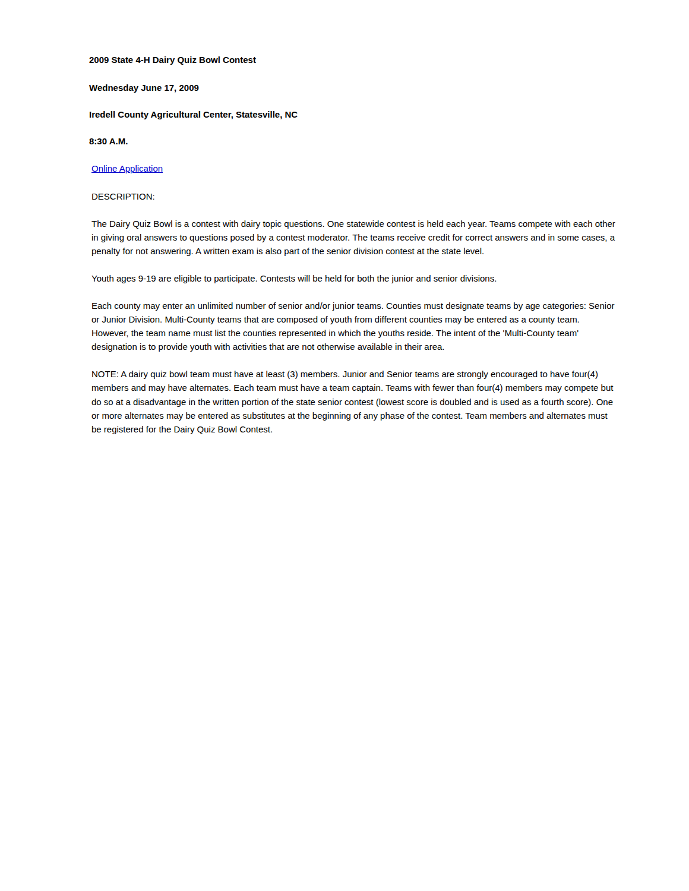2009 State 4-H Dairy Quiz Bowl Contest
Wednesday June 17, 2009
Iredell County Agricultural Center, Statesville, NC
8:30 A.M.
Online Application
DESCRIPTION:
The Dairy Quiz Bowl is a contest with dairy topic questions. One statewide contest is held each year. Teams compete with each other in giving oral answers to questions posed by a contest moderator. The teams receive credit for correct answers and in some cases, a penalty for not answering. A written exam is also part of the senior division contest at the state level.
Youth ages 9-19 are eligible to participate. Contests will be held for both the junior and senior divisions.
Each county may enter an unlimited number of senior and/or junior teams. Counties must designate teams by age categories: Senior or Junior Division. Multi-County teams that are composed of youth from different counties may be entered as a county team. However, the team name must list the counties represented in which the youths reside. The intent of the 'Multi-County team' designation is to provide youth with activities that are not otherwise available in their area.
NOTE: A dairy quiz bowl team must have at least (3) members. Junior and Senior teams are strongly encouraged to have four(4) members and may have alternates. Each team must have a team captain. Teams with fewer than four(4) members may compete but do so at a disadvantage in the written portion of the state senior contest (lowest score is doubled and is used as a fourth score). One or more alternates may be entered as substitutes at the beginning of any phase of the contest. Team members and alternates must be registered for the Dairy Quiz Bowl Contest.